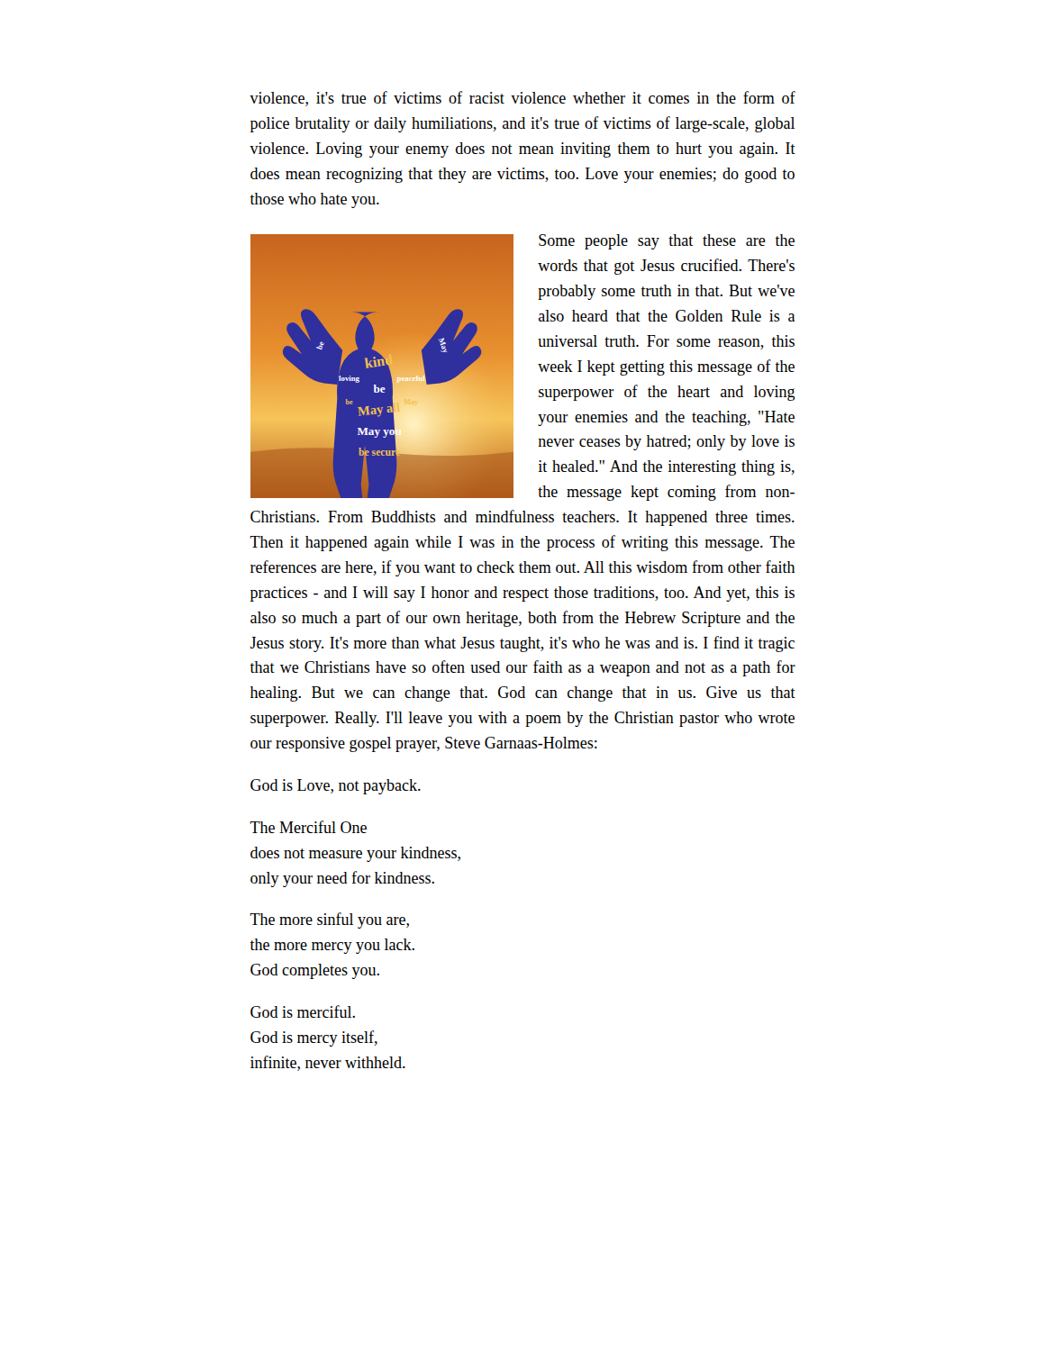violence, it's true of victims of racist violence whether it comes in the form of police brutality or daily humiliations, and it's true of victims of large-scale, global violence. Loving your enemy does not mean inviting them to hurt you again. It does mean recognizing that they are victims, too. Love your enemies; do good to those who hate you.
Some people say that these are the words that got Jesus crucified. There's probably some truth in that. But we've also heard that the Golden Rule is a universal truth. For some reason, this week I kept getting this message of the superpower of the heart and loving your enemies and the teaching, "Hate never ceases by hatred; only by love is it healed." And the interesting thing is, the message kept coming from non-Christians. From Buddhists and mindfulness teachers. It happened three times. Then it happened again while I was in the process of writing this message. The references are here, if you want to check them out. All this wisdom from other faith practices - and I will say I honor and respect those traditions, too. And yet, this is also so much a part of our own heritage, both from the Hebrew Scripture and the Jesus story. It's more than what Jesus taught, it's who he was and is. I find it tragic that we Christians have so often used our faith as a weapon and not as a path for healing. But we can change that. God can change that in us. Give us that superpower. Really. I'll leave you with a poem by the Christian pastor who wrote our responsive gospel prayer, Steve Garnaas-Holmes:
God is Love, not payback.
The Merciful One
does not measure your kindness,
only your need for kindness.
The more sinful you are,
the more mercy you lack.
God completes you.
God is merciful.
God is mercy itself,
infinite, never withheld.